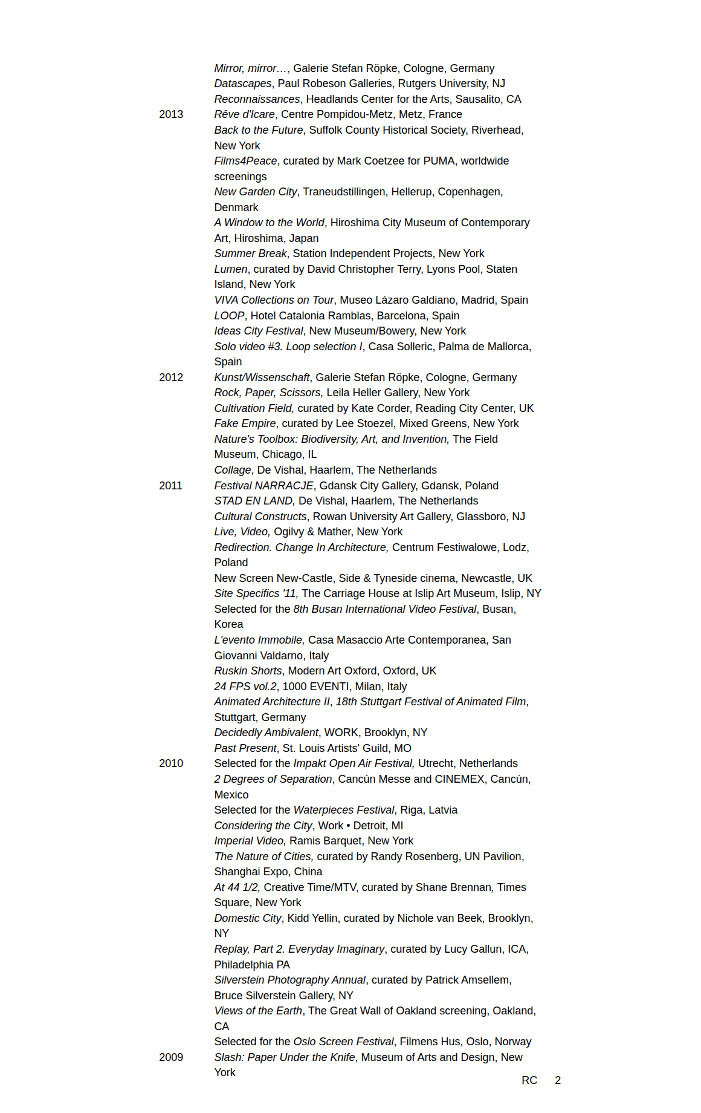| | Mirror, mirror… , Galerie Stefan Röpke, Cologne, Germany Datascapes , Paul Robeson Galleries, Rutgers University, NJ Reconnaissances , Headlands Center for the Arts, Sausalito, CA |
| 2013 | Rêve d'Icare , Centre Pompidou-Metz, Metz, France Back to the Future , Suffolk County Historical Society, Riverhead, New York Films4Peace , curated by Mark Coetzee for PUMA, worldwide screenings New Garden City , Traneudstillingen, Hellerup, Copenhagen, Denmark A Window to the World , Hiroshima City Museum of Contemporary Art, Hiroshima, Japan Summer Break , Station Independent Projects, New York Lumen , curated by David Christopher Terry, Lyons Pool, Staten Island, New York VIVA Collections on Tour , Museo Lázaro Galdiano, Madrid, Spain LOOP , Hotel Catalonia Ramblas, Barcelona, Spain Ideas City Festival , New Museum/Bowery, New York Solo video #3. Loop selection I , Casa Solleric, Palma de Mallorca, Spain |
| 2012 | Kunst/Wissenschaft , Galerie Stefan Röpke, Cologne, Germany Rock, Paper, Scissors, Leila Heller Gallery, New York Cultivation Field, curated by Kate Corder, Reading City Center, UK Fake Empire , curated by Lee Stoezel, Mixed Greens, New York Nature's Toolbox: Biodiversity, Art, and Invention, The Field Museum, Chicago, IL Collage , De Vishal, Haarlem, The Netherlands |
| 2011 | Festival NARRACJE , Gdansk City Gallery, Gdansk, Poland STAD EN LAND, De Vishal, Haarlem, The Netherlands Cultural Constructs , Rowan University Art Gallery, Glassboro, NJ Live, Video, Ogilvy & Mather, New York Redirection. Change In Architecture, Centrum Festiwalowe, Lodz, Poland New Screen New-Castle, Side & Tyneside cinema, Newcastle, UK Site Specifics '11, The Carriage House at Islip Art Museum, Islip, NY Selected for the 8th Busan International Video Festival , Busan, Korea L'evento Immobile, Casa Masaccio Arte Contemporanea, San Giovanni Valdarno, Italy Ruskin Shorts , Modern Art Oxford, Oxford, UK 24 FPS vol.2 , 1000 EVENTI, Milan, Italy Animated Architecture II , 18th Stuttgart Festival of Animated Film , Stuttgart, Germany Decidedly Ambivalent , WORK, Brooklyn, NY Past Present , St. Louis Artists' Guild, MO |
| 2010 | Selected for the Impakt Open Air Festival, Utrecht, Netherlands 2 Degrees of Separation , Cancún Messe and CINEMEX, Cancún, Mexico Selected for the Waterpieces Festival , Riga, Latvia Considering the City , Work • Detroit, MI Imperial Video, Ramis Barquet, New York The Nature of Cities, curated by Randy Rosenberg, UN Pavilion, Shanghai Expo, China At 44 1/2, Creative Time/MTV, curated by Shane Brennan , Times Square, New York Domestic City , Kidd Yellin, curated by Nichole van Beek, Brooklyn, NY Replay, Part 2. Everyday Imaginary , curated by Lucy Gallun, ICA, Philadelphia PA Silverstein Photography Annual , curated by Patrick Amsellem, Bruce Silverstein Gallery, NY Views of the Earth , The Great Wall of Oakland screening, Oakland, CA Selected for the Oslo Screen Festival , Filmens Hus, Oslo, Norway |
| 2009 | Slash: Paper Under the Knife , Museum of Arts and Design, New York |
RC2